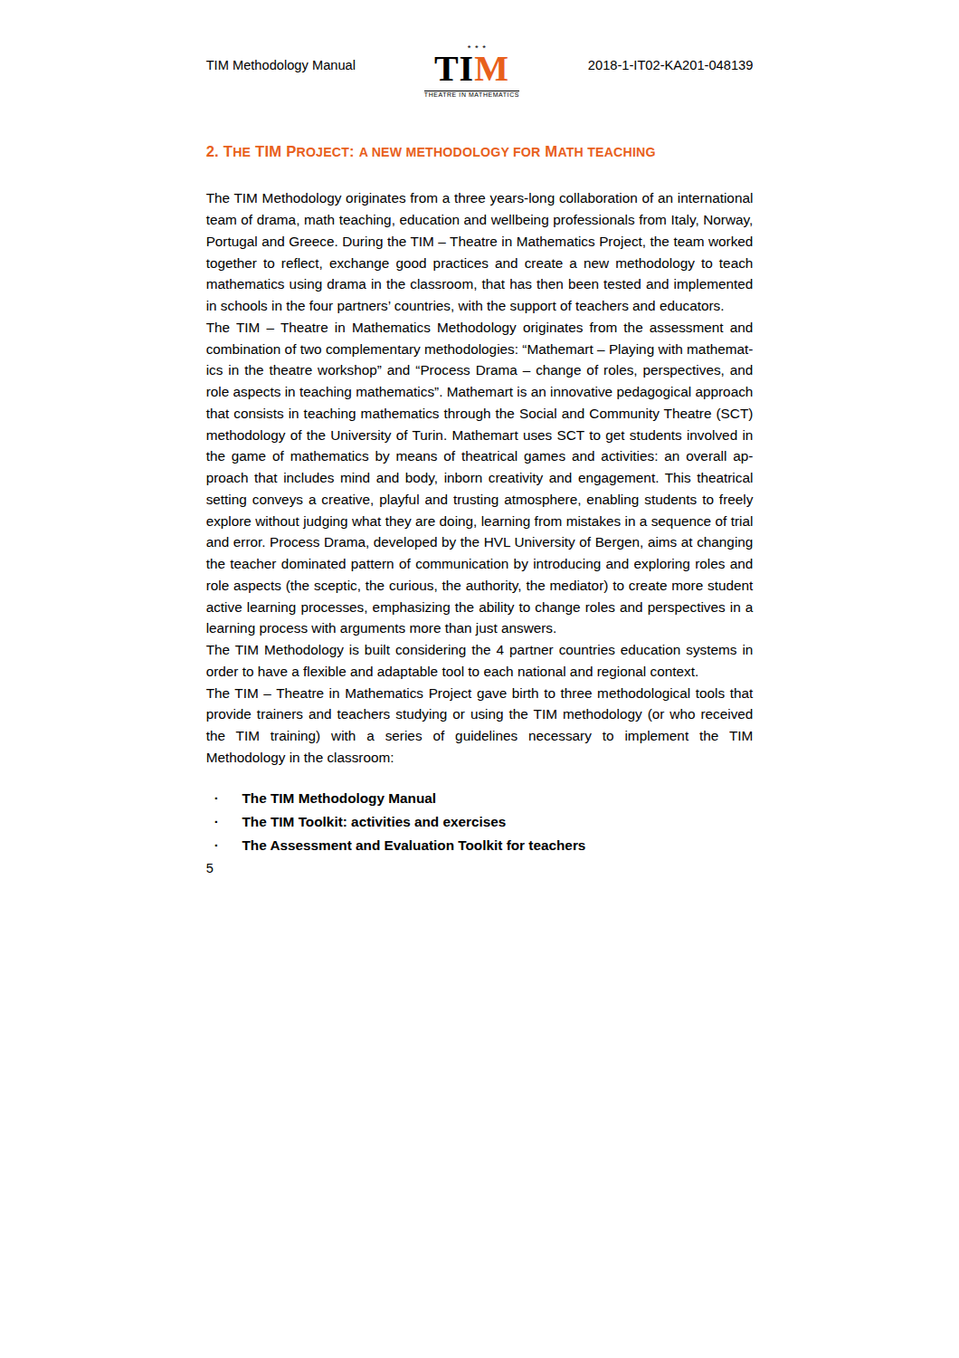TIM Methodology Manual
 * * * 
TIM
THEATRE IN MATHEMATICS
2018-1-IT02-KA201-048139
2. THE TIM PROJECT: A NEW METHODOLOGY FOR MATH TEACHING
The TIM Methodology originates from a three years-long collaboration of an international team of drama, math teaching, education and wellbeing professionals from Italy, Norway, Portugal and Greece. During the TIM – Theatre in Mathematics Project, the team worked together to reflect, exchange good practices and create a new methodology to teach mathematics using drama in the classroom, that has then been tested and implemented in schools in the four partners’ countries, with the support of teachers and educators.
The TIM – Theatre in Mathematics Methodology originates from the assessment and combination of two complementary methodologies: “Mathemart – Playing with mathematics in the theatre workshop” and “Process Drama – change of roles, perspectives, and role aspects in teaching mathematics”. Mathemart is an innovative pedagogical approach that consists in teaching mathematics through the Social and Community Theatre (SCT) methodology of the University of Turin. Mathemart uses SCT to get students involved in the game of mathematics by means of theatrical games and activities: an overall approach that includes mind and body, inborn creativity and engagement. This theatrical setting conveys a creative, playful and trusting atmosphere, enabling students to freely explore without judging what they are doing, learning from mistakes in a sequence of trial and error. Process Drama, developed by the HVL University of Bergen, aims at changing the teacher dominated pattern of communication by introducing and exploring roles and role aspects (the sceptic, the curious, the authority, the mediator) to create more student active learning processes, emphasizing the ability to change roles and perspectives in a learning process with arguments more than just answers.
The TIM Methodology is built considering the 4 partner countries education systems in order to have a flexible and adaptable tool to each national and regional context.
The TIM – Theatre in Mathematics Project gave birth to three methodological tools that provide trainers and teachers studying or using the TIM methodology (or who received the TIM training) with a series of guidelines necessary to implement the TIM Methodology in the classroom:
The TIM Methodology Manual
The TIM Toolkit: activities and exercises
The Assessment and Evaluation Toolkit for teachers
5